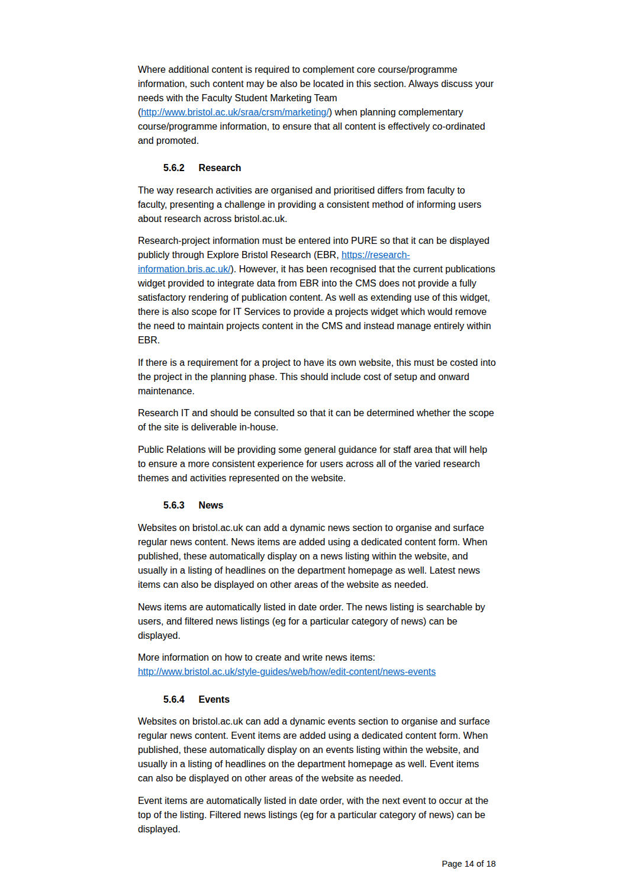Where additional content is required to complement core course/programme information, such content may be also be located in this section. Always discuss your needs with the Faculty Student Marketing Team (http://www.bristol.ac.uk/sraa/crsm/marketing/) when planning complementary course/programme information, to ensure that all content is effectively co-ordinated and promoted.
5.6.2 Research
The way research activities are organised and prioritised differs from faculty to faculty, presenting a challenge in providing a consistent method of informing users about research across bristol.ac.uk.
Research-project information must be entered into PURE so that it can be displayed publicly through Explore Bristol Research (EBR, https://research-information.bris.ac.uk/). However, it has been recognised that the current publications widget provided to integrate data from EBR into the CMS does not provide a fully satisfactory rendering of publication content. As well as extending use of this widget, there is also scope for IT Services to provide a projects widget which would remove the need to maintain projects content in the CMS and instead manage entirely within EBR.
If there is a requirement for a project to have its own website, this must be costed into the project in the planning phase. This should include cost of setup and onward maintenance.
Research IT and should be consulted so that it can be determined whether the scope of the site is deliverable in-house.
Public Relations will be providing some general guidance for staff area that will help to ensure a more consistent experience for users across all of the varied research themes and activities represented on the website.
5.6.3 News
Websites on bristol.ac.uk can add a dynamic news section to organise and surface regular news content. News items are added using a dedicated content form. When published, these automatically display on a news listing within the website, and usually in a listing of headlines on the department homepage as well. Latest news items can also be displayed on other areas of the website as needed.
News items are automatically listed in date order. The news listing is searchable by users, and filtered news listings (eg for a particular category of news) can be displayed.
More information on how to create and write news items: http://www.bristol.ac.uk/style-guides/web/how/edit-content/news-events
5.6.4 Events
Websites on bristol.ac.uk can add a dynamic events section to organise and surface regular news content. Event items are added using a dedicated content form. When published, these automatically display on an events listing within the website, and usually in a listing of headlines on the department homepage as well. Event items can also be displayed on other areas of the website as needed.
Event items are automatically listed in date order, with the next event to occur at the top of the listing. Filtered news listings (eg for a particular category of news) can be displayed.
Page 14 of 18